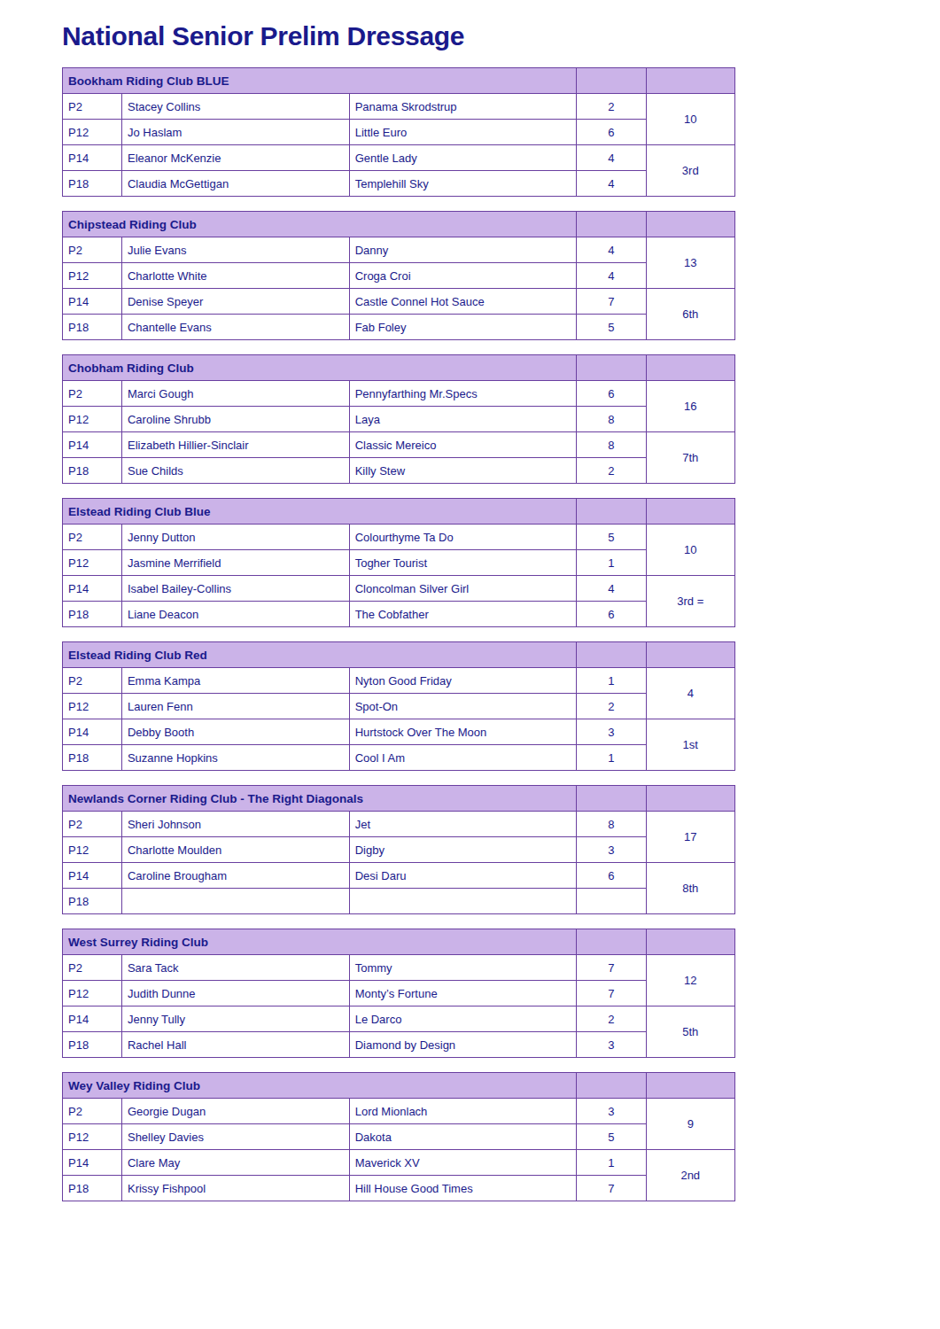National Senior Prelim Dressage
| Bookham Riding Club BLUE | | |
| --- | --- | --- |
| P2 | Stacey Collins | Panama Skrodstrup | 2 | 10 |
| P12 | Jo Haslam | Little Euro | 6 |
| P14 | Eleanor McKenzie | Gentle Lady | 4 | 3rd |
| P18 | Claudia McGettigan | Templehill Sky | 4 |
| Chipstead Riding Club | | |
| --- | --- | --- |
| P2 | Julie Evans | Danny | 4 | 13 |
| P12 | Charlotte White | Croga Croi | 4 |
| P14 | Denise Speyer | Castle Connel Hot Sauce | 7 | 6th |
| P18 | Chantelle Evans | Fab Foley | 5 |
| Chobham Riding Club | | |
| --- | --- | --- |
| P2 | Marci Gough | Pennyfarthing Mr.Specs | 6 | 16 |
| P12 | Caroline Shrubb | Laya | 8 |
| P14 | Elizabeth Hillier-Sinclair | Classic Mereico | 8 | 7th |
| P18 | Sue Childs | Killy Stew | 2 |
| Elstead Riding Club Blue | | |
| --- | --- | --- |
| P2 | Jenny Dutton | Colourthyme Ta Do | 5 | 10 |
| P12 | Jasmine Merrifield | Togher Tourist | 1 |
| P14 | Isabel Bailey-Collins | Cloncolman Silver Girl | 4 | 3rd = |
| P18 | Liane Deacon | The Cobfather | 6 |
| Elstead Riding Club Red | | |
| --- | --- | --- |
| P2 | Emma Kampa | Nyton Good Friday | 1 | 4 |
| P12 | Lauren Fenn | Spot-On | 2 |
| P14 | Debby Booth | Hurtstock Over The Moon | 3 | 1st |
| P18 | Suzanne Hopkins | Cool I Am | 1 |
| Newlands Corner Riding Club - The Right Diagonals | | |
| --- | --- | --- |
| P2 | Sheri Johnson | Jet | 8 | 17 |
| P12 | Charlotte Moulden | Digby | 3 |
| P14 | Caroline Brougham | Desi Daru | 6 | 8th |
| P18 | | | |
| West Surrey Riding Club | | |
| --- | --- | --- |
| P2 | Sara Tack | Tommy | 7 | 12 |
| P12 | Judith Dunne | Monty’s Fortune | 7 |
| P14 | Jenny Tully | Le Darco | 2 | 5th |
| P18 | Rachel Hall | Diamond by Design | 3 |
| Wey Valley Riding Club | | |
| --- | --- | --- |
| P2 | Georgie Dugan | Lord Mionlach | 3 | 9 |
| P12 | Shelley Davies | Dakota | 5 |
| P14 | Clare May | Maverick XV | 1 | 2nd |
| P18 | Krissy Fishpool | Hill House Good Times | 7 |